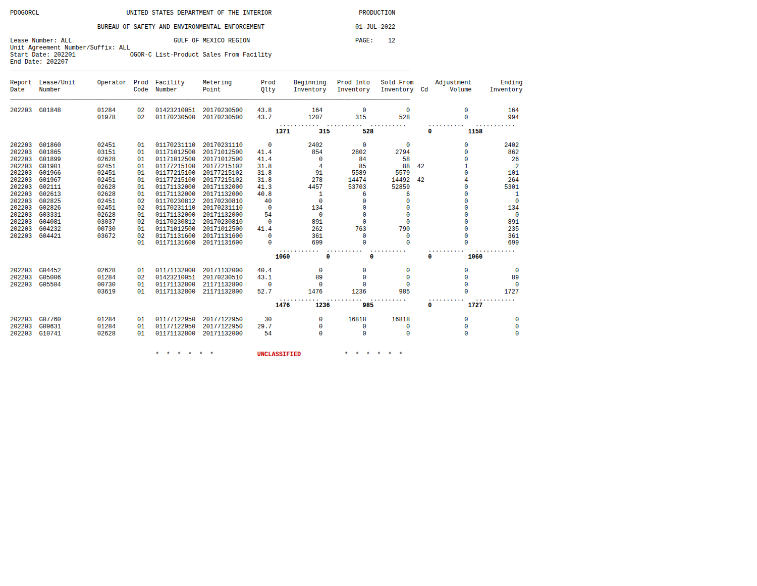PDOGORCL                        UNITED STATES DEPARTMENT OF THE INTERIOR                        PRODUCTION

                        BUREAU OF SAFETY AND ENVIRONMENTAL ENFORCEMENT                         01-JUL-2022

Lease Number: ALL                            GULF OF MEXICO REGION                             PAGE:    12
Unit Agreement Number/Suffix: ALL
Start Date: 202201               OGOR-C List-Product Sales From Facility
End Date: 202207
______________________________________________________________________________________________________________

Report  Lease/Unit      Operator  Prod  Facility     Metering        Prod     Beginning   Prod Into   Sold From      Adjustment        Ending
Date    Number                    Code  Number       Point           Qlty     Inventory   Inventory   Inventory  Cd      Volume     Inventory
______________________________________________________________________________________________________________

202203  G01848          01284      02   01423210051  20170230500    43.8           164           0           0               0           164
                        01978      02   01170230500  20170230500    43.7          1207         315         528               0           994
                                                                          ...........  ..........  ..........      ..........   ...........
                                                                         1371        315         528               0          1158

202203  G01860          02451      01   01170231110  20170231110       0          2402           0           0               0          2402
202203  G01865          03151      01   01171012500  20171012500    41.4           854        2802        2794               0           862
202203  G01899          02628      01   01171012500  20171012500    41.4             0          84          58               0            26
202203  G01901          02451      01   01177215100  20177215102    31.8             4          85          88  42           1             2
202203  G01966          02451      01   01177215100  20177215102    31.8            91        5589        5579               0           101
202203  G01967          02451      01   01177215100  20177215102    31.8           278       14474       14492  42           4           264
202203  G02111          02628      01   01171132000  20171132000    41.3          4457       53703       52859               0          5301
202203  G02613          02628      01   01171132000  20171132000    40.8             1           6           6               0             1
202203  G02825          02451      02   01170230812  20170230810      40             0           0           0               0             0
202203  G02826          02451      02   01170231110  20170231110       0           134           0           0               0           134
202203  G03331          02628      01   01171132000  20171132000      54             0           0           0               0             0
202203  G04081          03037      02   01170230812  20170230810       0           891           0           0               0           891
202203  G04232          00730      01   01171012500  20171012500    41.4           262         763         790               0           235
202203  G04421          03672      02   01171131600  20171131600       0           361           0           0               0           361
                                   01   01171131600  20171131600       0           699           0           0               0           699
                                                                          ...........  ..........  ..........      ..........   ...........
                                                                         1060          0           0               0          1060

202203  G04452          02628      01   01171132000  20171132000    40.4             0           0           0               0             0
202203  G05006          01284      02   01423210051  20170230510    43.1            89           0           0               0            89
202203  G05504          00730      01   01171132800  21171132800       0             0           0           0               0             0
                        03619      01   01171132800  21171132800    52.7          1476        1236         985               0          1727
                                                                          ...........  ..........  ..........      ..........   ...........
                                                                         1476       1236         985               0          1727

202203  G07760          01284      01   01177122950  20177122950      30             0       16818       16818               0             0
202203  G09631          01284      01   01177122950  20177122950    29.7             0           0           0               0             0
202203  G10741          02628      01   01171132800  20171132000      54             0           0           0               0             0


                                        *  *  *  *  *  *            UNCLASSIFIED            *  *  *  *  *  *